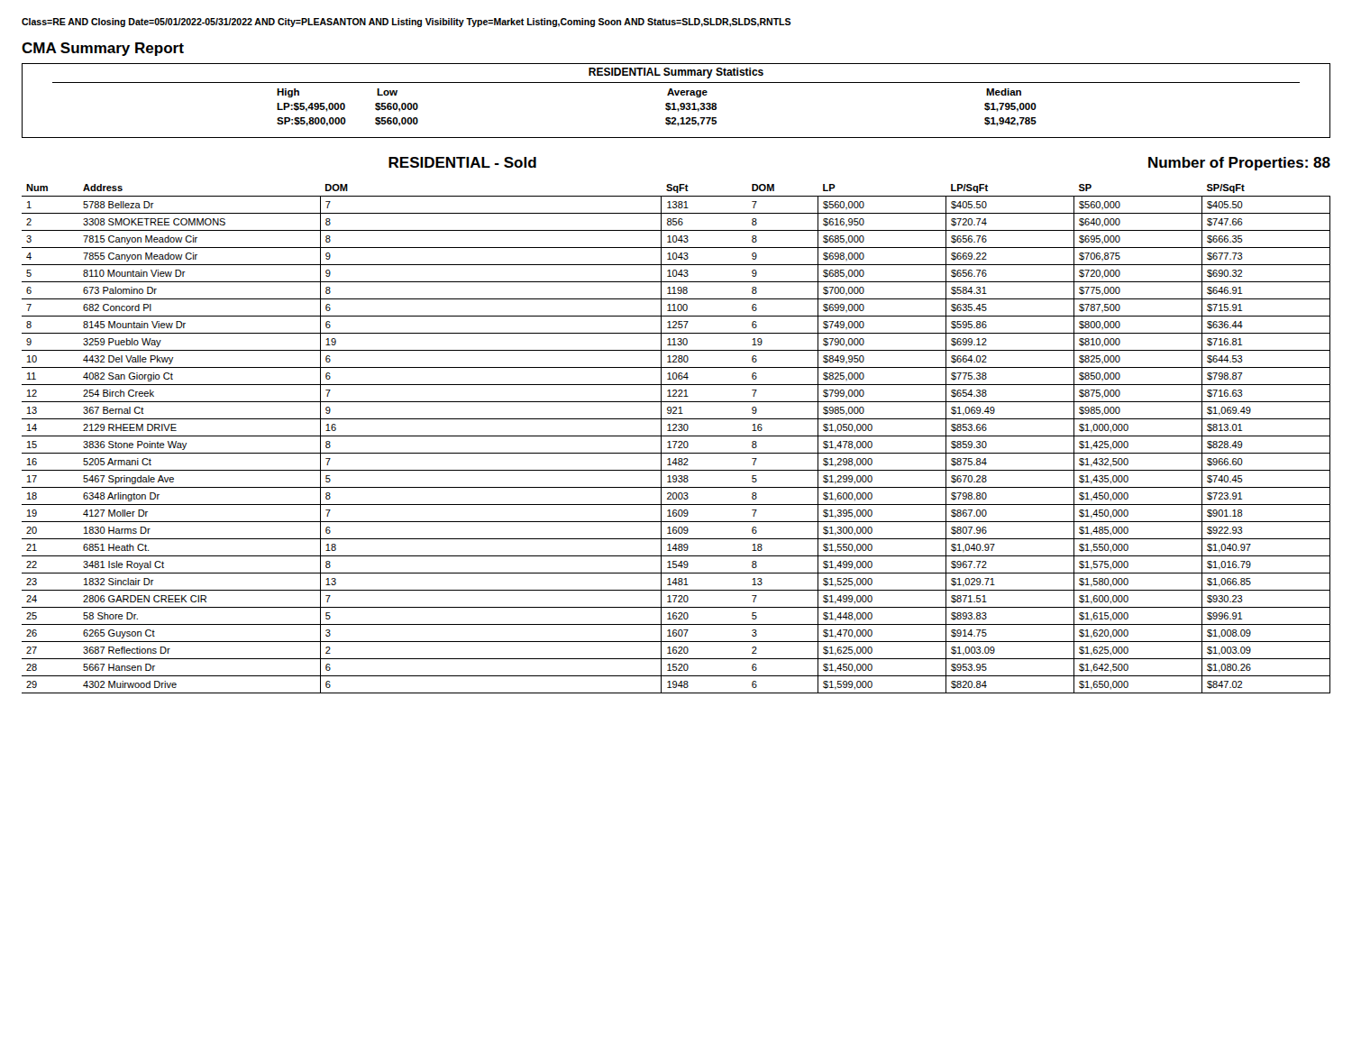Class=RE AND Closing Date=05/01/2022-05/31/2022 AND City=PLEASANTON AND Listing Visibility Type=Market Listing,Coming Soon AND Status=SLD,SLDR,SLDS,RNTLS
CMA Summary Report
| RESIDENTIAL Summary Statistics |
| / High / Low / Average / Median / / --- / --- / --- / --- / / LP:$5,495,000 / $560,000 / $1,931,338 / $1,795,000 / / SP:$5,800,000 / $560,000 / $2,125,775 / $1,942,785 / |
RESIDENTIAL - Sold
Number of Properties: 88
| Num | Address | DOM | SqFt | DOM | LP | LP/SqFt | SP | SP/SqFt |
| --- | --- | --- | --- | --- | --- | --- | --- | --- |
| 1 | 5788 Belleza Dr | 7 | 1381 | 7 | $560,000 | $405.50 | $560,000 | $405.50 |
| 2 | 3308 SMOKETREE COMMONS | 8 | 856 | 8 | $616,950 | $720.74 | $640,000 | $747.66 |
| 3 | 7815 Canyon Meadow Cir | 8 | 1043 | 8 | $685,000 | $656.76 | $695,000 | $666.35 |
| 4 | 7855 Canyon Meadow Cir | 9 | 1043 | 9 | $698,000 | $669.22 | $706,875 | $677.73 |
| 5 | 8110 Mountain View Dr | 9 | 1043 | 9 | $685,000 | $656.76 | $720,000 | $690.32 |
| 6 | 673 Palomino Dr | 8 | 1198 | 8 | $700,000 | $584.31 | $775,000 | $646.91 |
| 7 | 682 Concord Pl | 6 | 1100 | 6 | $699,000 | $635.45 | $787,500 | $715.91 |
| 8 | 8145 Mountain View Dr | 6 | 1257 | 6 | $749,000 | $595.86 | $800,000 | $636.44 |
| 9 | 3259 Pueblo Way | 19 | 1130 | 19 | $790,000 | $699.12 | $810,000 | $716.81 |
| 10 | 4432 Del Valle Pkwy | 6 | 1280 | 6 | $849,950 | $664.02 | $825,000 | $644.53 |
| 11 | 4082 San Giorgio Ct | 6 | 1064 | 6 | $825,000 | $775.38 | $850,000 | $798.87 |
| 12 | 254 Birch Creek | 7 | 1221 | 7 | $799,000 | $654.38 | $875,000 | $716.63 |
| 13 | 367 Bernal Ct | 9 | 921 | 9 | $985,000 | $1,069.49 | $985,000 | $1,069.49 |
| 14 | 2129 RHEEM DRIVE | 16 | 1230 | 16 | $1,050,000 | $853.66 | $1,000,000 | $813.01 |
| 15 | 3836 Stone Pointe Way | 8 | 1720 | 8 | $1,478,000 | $859.30 | $1,425,000 | $828.49 |
| 16 | 5205 Armani Ct | 7 | 1482 | 7 | $1,298,000 | $875.84 | $1,432,500 | $966.60 |
| 17 | 5467 Springdale Ave | 5 | 1938 | 5 | $1,299,000 | $670.28 | $1,435,000 | $740.45 |
| 18 | 6348 Arlington Dr | 8 | 2003 | 8 | $1,600,000 | $798.80 | $1,450,000 | $723.91 |
| 19 | 4127 Moller Dr | 7 | 1609 | 7 | $1,395,000 | $867.00 | $1,450,000 | $901.18 |
| 20 | 1830 Harms Dr | 6 | 1609 | 6 | $1,300,000 | $807.96 | $1,485,000 | $922.93 |
| 21 | 6851 Heath Ct. | 18 | 1489 | 18 | $1,550,000 | $1,040.97 | $1,550,000 | $1,040.97 |
| 22 | 3481 Isle Royal Ct | 8 | 1549 | 8 | $1,499,000 | $967.72 | $1,575,000 | $1,016.79 |
| 23 | 1832 Sinclair Dr | 13 | 1481 | 13 | $1,525,000 | $1,029.71 | $1,580,000 | $1,066.85 |
| 24 | 2806 GARDEN CREEK CIR | 7 | 1720 | 7 | $1,499,000 | $871.51 | $1,600,000 | $930.23 |
| 25 | 58 Shore Dr. | 5 | 1620 | 5 | $1,448,000 | $893.83 | $1,615,000 | $996.91 |
| 26 | 6265 Guyson Ct | 3 | 1607 | 3 | $1,470,000 | $914.75 | $1,620,000 | $1,008.09 |
| 27 | 3687 Reflections Dr | 2 | 1620 | 2 | $1,625,000 | $1,003.09 | $1,625,000 | $1,003.09 |
| 28 | 5667 Hansen Dr | 6 | 1520 | 6 | $1,450,000 | $953.95 | $1,642,500 | $1,080.26 |
| 29 | 4302 Muirwood Drive | 6 | 1948 | 6 | $1,599,000 | $820.84 | $1,650,000 | $847.02 |